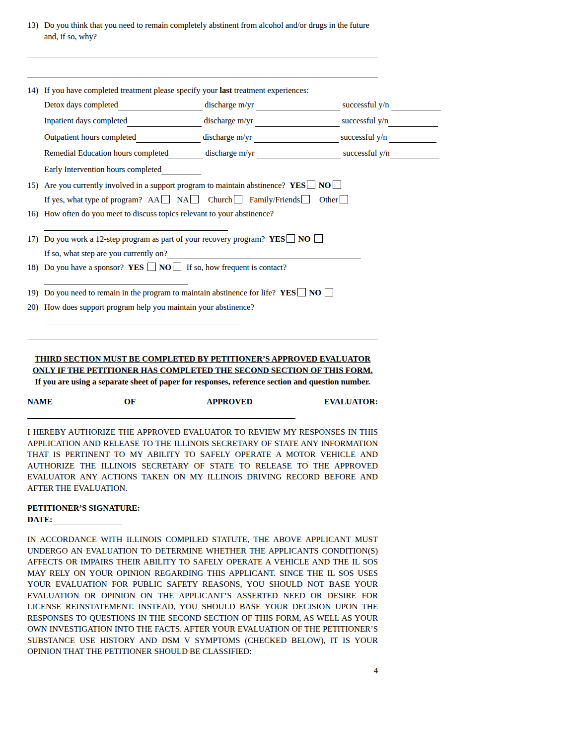13)
Do you think that you need to remain completely abstinent from alcohol and/or drugs in the future and, if so, why?
14)
If you have completed treatment please specify your last treatment experiences:
Detox days completed discharge m/yr successful y/n
Inpatient days completed discharge m/yr successful y/n
Outpatient hours completed discharge m/yr successful y/n
Remedial Education hours completed discharge m/yr successful y/n
Early Intervention hours completed
15)
Are you currently involved in a support program to maintain abstinence? YES NO
If yes, what type of program? AA NA Church Family/Friends Other
16)
How often do you meet to discuss topics relevant to your abstinence?
17)
Do you work a 12-step program as part of your recovery program? YES NO
If so, what step are you currently on?
18)
Do you have a sponsor? YES NO If so, how frequent is contact?
19)
Do you need to remain in the program to maintain abstinence for life? YES NO
20)
How does support program help you maintain your abstinence?
THIRD SECTION MUST BE COMPLETED BY PETITIONER’S APPROVED EVALUATOR
ONLY IF THE PETITIONER HAS COMPLETED THE SECOND SECTION OF THIS FORM.
If you are using a separate sheet of paper for responses, reference section and question number.
NAME OF APPROVED EVALUATOR:
I HEREBY AUTHORIZE THE APPROVED EVALUATOR TO REVIEW MY RESPONSES IN THIS APPLICATION AND RELEASE TO THE ILLINOIS SECRETARY OF STATE ANY INFORMATION THAT IS PERTINENT TO MY ABILITY TO SAFELY OPERATE A MOTOR VEHICLE AND AUTHORIZE THE ILLINOIS SECRETARY OF STATE TO RELEASE TO THE APPROVED EVALUATOR ANY ACTIONS TAKEN ON MY ILLINOIS DRIVING RECORD BEFORE AND AFTER THE EVALUATION.
PETITIONER’S SIGNATURE: DATE:
IN ACCORDANCE WITH ILLINOIS COMPILED STATUTE, THE ABOVE APPLICANT MUST UNDERGO AN EVALUATION TO DETERMINE WHETHER THE APPLICANTS CONDITION(S) AFFECTS OR IMPAIRS THEIR ABILITY TO SAFELY OPERATE A VEHICLE AND THE IL SOS MAY RELY ON YOUR OPINION REGARDING THIS APPLICANT. SINCE THE IL SOS USES YOUR EVALUATION FOR PUBLIC SAFETY REASONS, YOU SHOULD NOT BASE YOUR EVALUATION OR OPINION ON THE APPLICANT’S ASSERTED NEED OR DESIRE FOR LICENSE REINSTATEMENT. INSTEAD, YOU SHOULD BASE YOUR DECISION UPON THE RESPONSES TO QUESTIONS IN THE SECOND SECTION OF THIS FORM, AS WELL AS YOUR OWN INVESTIGATION INTO THE FACTS. AFTER YOUR EVALUATION OF THE PETITIONER’S SUBSTANCE USE HISTORY AND DSM V SYMPTOMS (CHECKED BELOW), IT IS YOUR OPINION THAT THE PETITIONER SHOULD BE CLASSIFIED:
4